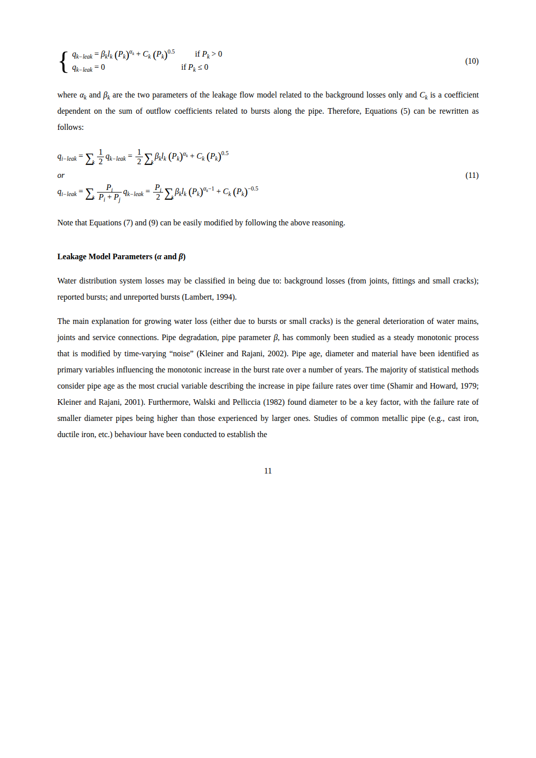{ qk−leak = βklk (Pk)αk + Ck (Pk)0.5 if Pk > 0 qk−leak = 0 if Pk ≤ 0
(10)
where αk and βk are the two parameters of the leakage flow model related to the background losses only and Ck is a coefficient dependent on the sum of outflow coefficients related to bursts along the pipe. Therefore, Equations (5) can be rewritten as follows:
qi−leak = ∑k 12 qk−leak = 12∑kβklk (Pk)αk + Ck (Pk)0.5
or
qi−leak = ∑kPi Pi + Pj qk−leak = Pi 2∑kβklk (Pk)αk−1 + Ck (Pk)−0.5
(11)
Note that Equations (7) and (9) can be easily modified by following the above reasoning.
Leakage Model Parameters (α and β)
Water distribution system losses may be classified in being due to: background losses (from joints, fittings and small cracks); reported bursts; and unreported bursts (Lambert, 1994).
The main explanation for growing water loss (either due to bursts or small cracks) is the general deterioration of water mains, joints and service connections. Pipe degradation, pipe parameter β, has commonly been studied as a steady monotonic process that is modified by time-varying “noise” (Kleiner and Rajani, 2002). Pipe age, diameter and material have been identified as primary variables influencing the monotonic increase in the burst rate over a number of years. The majority of statistical methods consider pipe age as the most crucial variable describing the increase in pipe failure rates over time (Shamir and Howard, 1979; Kleiner and Rajani, 2001). Furthermore, Walski and Pelliccia (1982) found diameter to be a key factor, with the failure rate of smaller diameter pipes being higher than those experienced by larger ones. Studies of common metallic pipe (e.g., cast iron, ductile iron, etc.) behaviour have been conducted to establish the
11